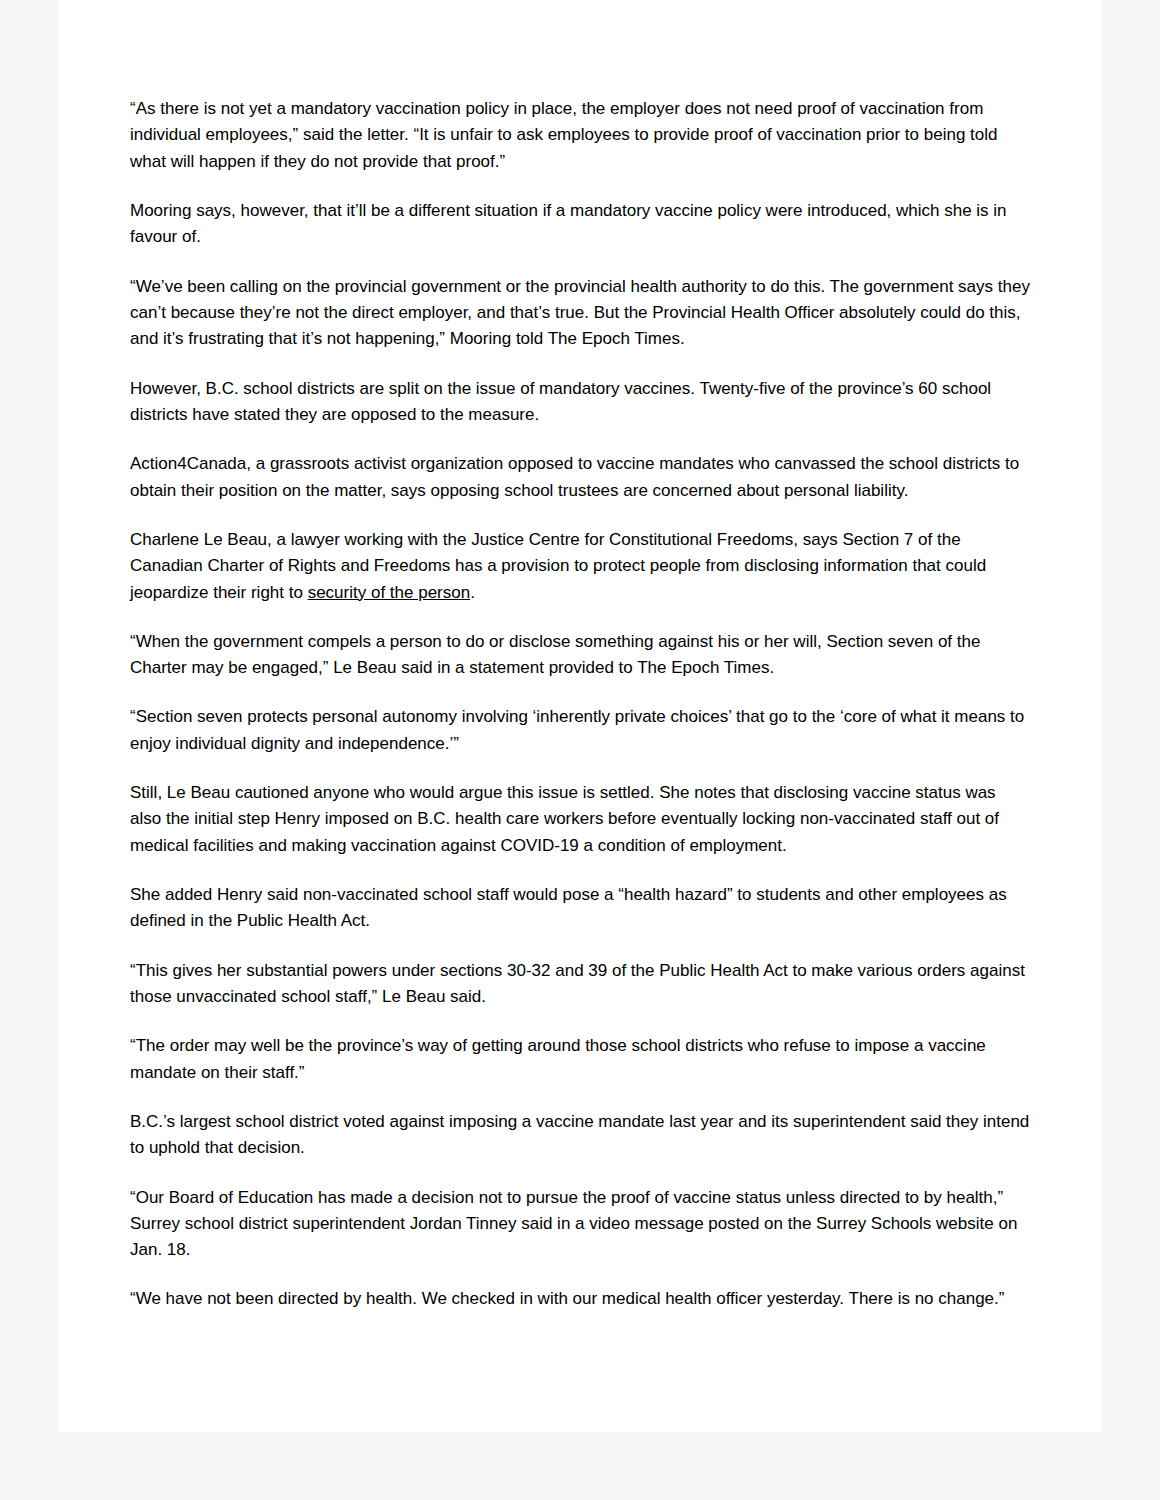“As there is not yet a mandatory vaccination policy in place, the employer does not need proof of vaccination from individual employees,” said the letter. “It is unfair to ask employees to provide proof of vaccination prior to being told what will happen if they do not provide that proof.”
Mooring says, however, that it’ll be a different situation if a mandatory vaccine policy were introduced, which she is in favour of.
“We’ve been calling on the provincial government or the provincial health authority to do this. The government says they can’t because they’re not the direct employer, and that’s true. But the Provincial Health Officer absolutely could do this, and it’s frustrating that it’s not happening,” Mooring told The Epoch Times.
However, B.C. school districts are split on the issue of mandatory vaccines. Twenty-five of the province’s 60 school districts have stated they are opposed to the measure.
Action4Canada, a grassroots activist organization opposed to vaccine mandates who canvassed the school districts to obtain their position on the matter, says opposing school trustees are concerned about personal liability.
Charlene Le Beau, a lawyer working with the Justice Centre for Constitutional Freedoms, says Section 7 of the Canadian Charter of Rights and Freedoms has a provision to protect people from disclosing information that could jeopardize their right to security of the person.
“When the government compels a person to do or disclose something against his or her will, Section seven of the Charter may be engaged,” Le Beau said in a statement provided to The Epoch Times.
“Section seven protects personal autonomy involving ‘inherently private choices’ that go to the ‘core of what it means to enjoy individual dignity and independence.’”
Still, Le Beau cautioned anyone who would argue this issue is settled. She notes that disclosing vaccine status was also the initial step Henry imposed on B.C. health care workers before eventually locking non-vaccinated staff out of medical facilities and making vaccination against COVID-19 a condition of employment.
She added Henry said non-vaccinated school staff would pose a “health hazard” to students and other employees as defined in the Public Health Act.
“This gives her substantial powers under sections 30-32 and 39 of the Public Health Act to make various orders against those unvaccinated school staff,” Le Beau said.
“The order may well be the province’s way of getting around those school districts who refuse to impose a vaccine mandate on their staff.”
B.C.’s largest school district voted against imposing a vaccine mandate last year and its superintendent said they intend to uphold that decision.
“Our Board of Education has made a decision not to pursue the proof of vaccine status unless directed to by health,” Surrey school district superintendent Jordan Tinney said in a video message posted on the Surrey Schools website on Jan. 18.
“We have not been directed by health. We checked in with our medical health officer yesterday. There is no change.”